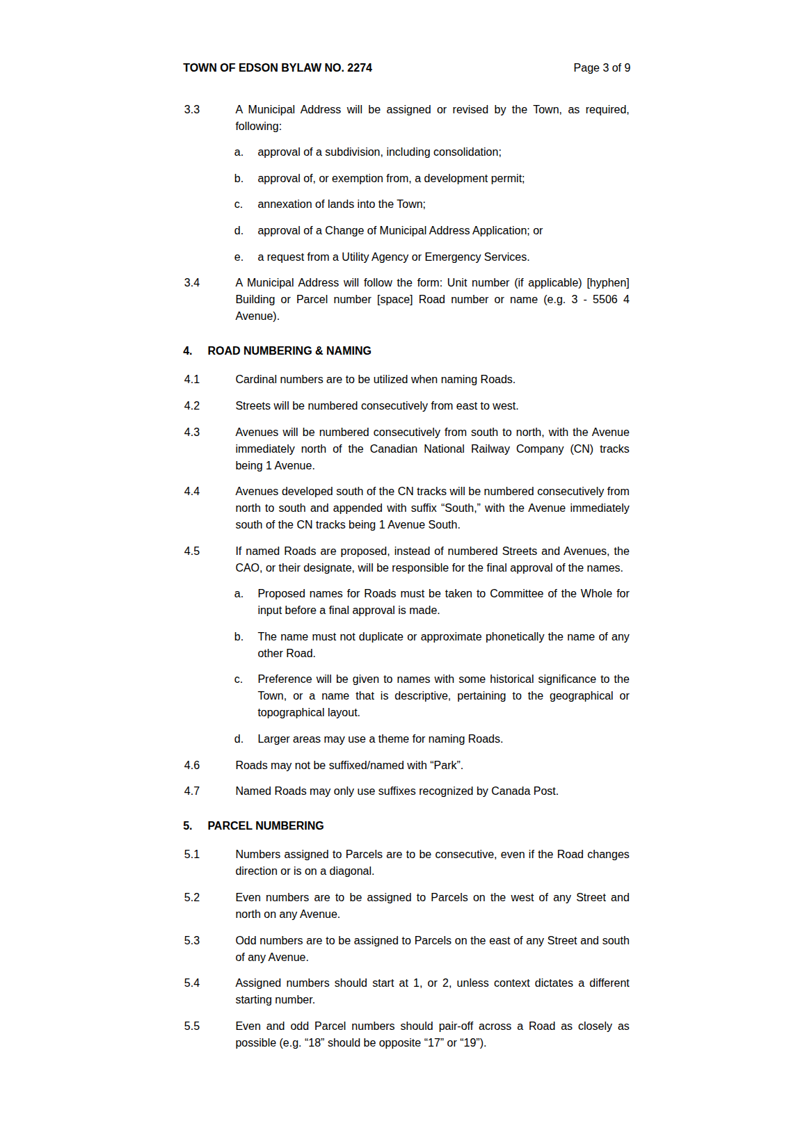TOWN OF EDSON BYLAW NO. 2274 Page 3 of 9
3.3
A Municipal Address will be assigned or revised by the Town, as required, following:
a.
approval of a subdivision, including consolidation;
b.
approval of, or exemption from, a development permit;
c.
annexation of lands into the Town;
d.
approval of a Change of Municipal Address Application; or
e.
a request from a Utility Agency or Emergency Services.
3.4
A Municipal Address will follow the form: Unit number (if applicable) [hyphen] Building or Parcel number [space] Road number or name (e.g. 3 - 5506 4 Avenue).
4.
ROAD NUMBERING & NAMING
4.1
Cardinal numbers are to be utilized when naming Roads.
4.2
Streets will be numbered consecutively from east to west.
4.3
Avenues will be numbered consecutively from south to north, with the Avenue immediately north of the Canadian National Railway Company (CN) tracks being 1 Avenue.
4.4
Avenues developed south of the CN tracks will be numbered consecutively from north to south and appended with suffix “South,” with the Avenue immediately south of the CN tracks being 1 Avenue South.
4.5
If named Roads are proposed, instead of numbered Streets and Avenues, the CAO, or their designate, will be responsible for the final approval of the names.
a.
Proposed names for Roads must be taken to Committee of the Whole for input before a final approval is made.
b.
The name must not duplicate or approximate phonetically the name of any other Road.
c.
Preference will be given to names with some historical significance to the Town, or a name that is descriptive, pertaining to the geographical or topographical layout.
d.
Larger areas may use a theme for naming Roads.
4.6
Roads may not be suffixed/named with “Park”.
4.7
Named Roads may only use suffixes recognized by Canada Post.
5.
PARCEL NUMBERING
5.1
Numbers assigned to Parcels are to be consecutive, even if the Road changes direction or is on a diagonal.
5.2
Even numbers are to be assigned to Parcels on the west of any Street and north on any Avenue.
5.3
Odd numbers are to be assigned to Parcels on the east of any Street and south of any Avenue.
5.4
Assigned numbers should start at 1, or 2, unless context dictates a different starting number.
5.5
Even and odd Parcel numbers should pair-off across a Road as closely as possible (e.g. “18” should be opposite “17” or “19”).